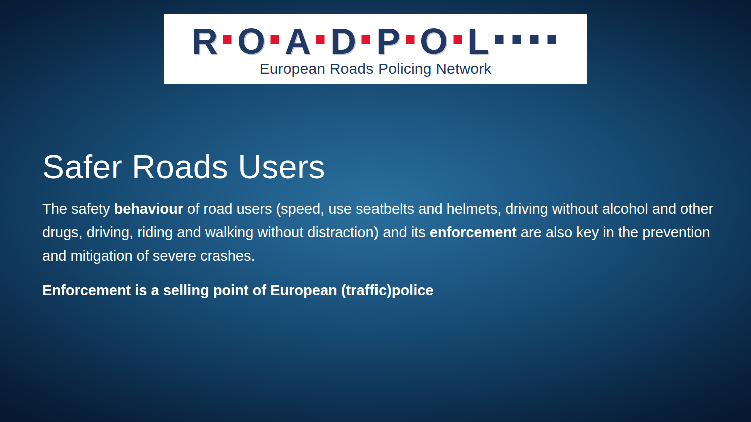R O A D P O L
European Roads Policing Network
Safer Roads Users
The safety behaviour of road users (speed, use seatbelts and helmets, driving without alcohol and other drugs, driving, riding and walking without distraction) and its enforcement are also key in the prevention and mitigation of severe crashes.
Enforcement is a selling point of European (traffic)police